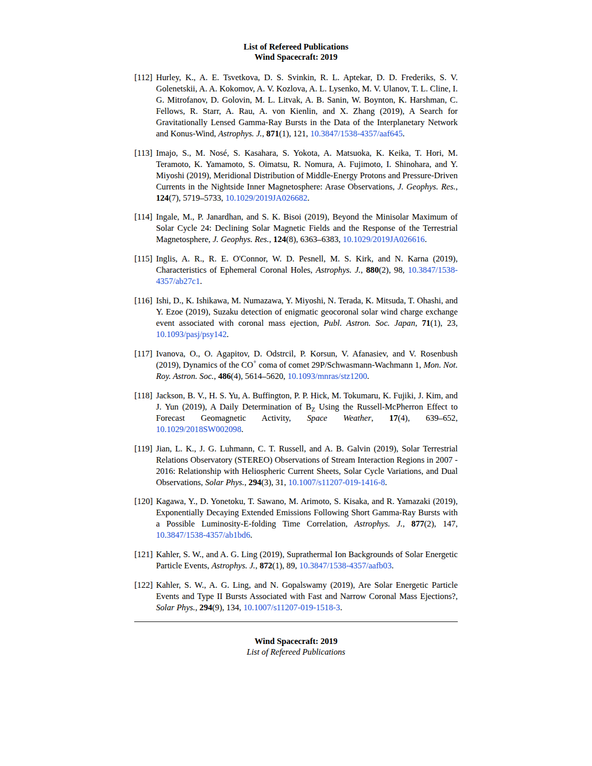List of Refereed Publications Wind Spacecraft: 2019
[112] Hurley, K., A. E. Tsvetkova, D. S. Svinkin, R. L. Aptekar, D. D. Frederiks, S. V. Golenetskii, A. A. Kokomov, A. V. Kozlova, A. L. Lysenko, M. V. Ulanov, T. L. Cline, I. G. Mitrofanov, D. Golovin, M. L. Litvak, A. B. Sanin, W. Boynton, K. Harshman, C. Fellows, R. Starr, A. Rau, A. von Kienlin, and X. Zhang (2019), A Search for Gravitationally Lensed Gamma-Ray Bursts in the Data of the Interplanetary Network and Konus-Wind, Astrophys. J., 871(1), 121, 10.3847/1538-4357/aaf645.
[113] Imajo, S., M. Nosé, S. Kasahara, S. Yokota, A. Matsuoka, K. Keika, T. Hori, M. Teramoto, K. Yamamoto, S. Oimatsu, R. Nomura, A. Fujimoto, I. Shinohara, and Y. Miyoshi (2019), Meridional Distribution of Middle-Energy Protons and Pressure-Driven Currents in the Nightside Inner Magnetosphere: Arase Observations, J. Geophys. Res., 124(7), 5719–5733, 10.1029/2019JA026682.
[114] Ingale, M., P. Janardhan, and S. K. Bisoi (2019), Beyond the Minisolar Maximum of Solar Cycle 24: Declining Solar Magnetic Fields and the Response of the Terrestrial Magnetosphere, J. Geophys. Res., 124(8), 6363–6383, 10.1029/2019JA026616.
[115] Inglis, A. R., R. E. O'Connor, W. D. Pesnell, M. S. Kirk, and N. Karna (2019), Characteristics of Ephemeral Coronal Holes, Astrophys. J., 880(2), 98, 10.3847/1538-4357/ab27c1.
[116] Ishi, D., K. Ishikawa, M. Numazawa, Y. Miyoshi, N. Terada, K. Mitsuda, T. Ohashi, and Y. Ezoe (2019), Suzaku detection of enigmatic geocoronal solar wind charge exchange event associated with coronal mass ejection, Publ. Astron. Soc. Japan, 71(1), 23, 10.1093/pasj/psy142.
[117] Ivanova, O., O. Agapitov, D. Odstrcil, P. Korsun, V. Afanasiev, and V. Rosenbush (2019), Dynamics of the CO+ coma of comet 29P/Schwasmann-Wachmann 1, Mon. Not. Roy. Astron. Soc., 486(4), 5614–5620, 10.1093/mnras/stz1200.
[118] Jackson, B. V., H. S. Yu, A. Buffington, P. P. Hick, M. Tokumaru, K. Fujiki, J. Kim, and J. Yun (2019), A Daily Determination of BZ Using the Russell-McPherron Effect to Forecast Geomagnetic Activity, Space Weather, 17(4), 639–652, 10.1029/2018SW002098.
[119] Jian, L. K., J. G. Luhmann, C. T. Russell, and A. B. Galvin (2019), Solar Terrestrial Relations Observatory (STEREO) Observations of Stream Interaction Regions in 2007 - 2016: Relationship with Heliospheric Current Sheets, Solar Cycle Variations, and Dual Observations, Solar Phys., 294(3), 31, 10.1007/s11207-019-1416-8.
[120] Kagawa, Y., D. Yonetoku, T. Sawano, M. Arimoto, S. Kisaka, and R. Yamazaki (2019), Exponentially Decaying Extended Emissions Following Short Gamma-Ray Bursts with a Possible Luminosity-E-folding Time Correlation, Astrophys. J., 877(2), 147, 10.3847/1538-4357/ab1bd6.
[121] Kahler, S. W., and A. G. Ling (2019), Suprathermal Ion Backgrounds of Solar Energetic Particle Events, Astrophys. J., 872(1), 89, 10.3847/1538-4357/aafb03.
[122] Kahler, S. W., A. G. Ling, and N. Gopalswamy (2019), Are Solar Energetic Particle Events and Type II Bursts Associated with Fast and Narrow Coronal Mass Ejections?, Solar Phys., 294(9), 134, 10.1007/s11207-019-1518-3.
Wind Spacecraft: 2019 List of Refereed Publications